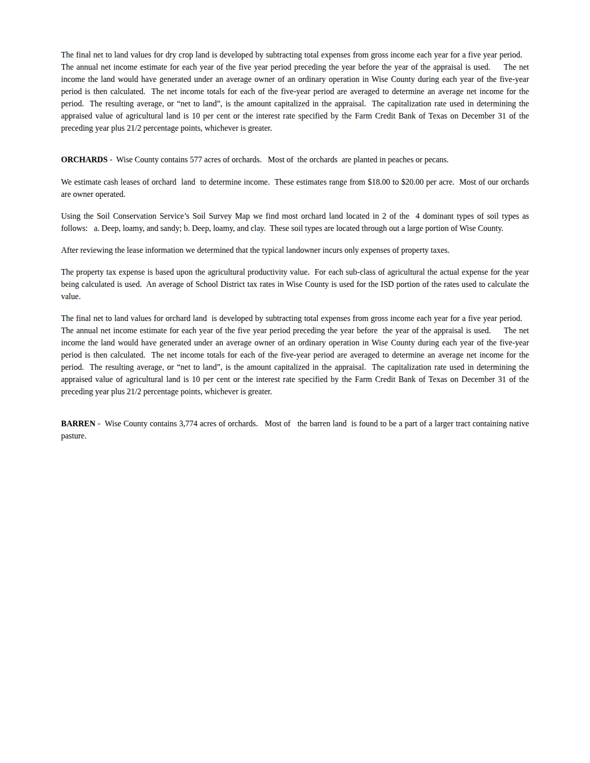The final net to land values for dry crop land is developed by subtracting total expenses from gross income each year for a five year period. The annual net income estimate for each year of the five year period preceding the year before the year of the appraisal is used. The net income the land would have generated under an average owner of an ordinary operation in Wise County during each year of the five-year period is then calculated. The net income totals for each of the five-year period are averaged to determine an average net income for the period. The resulting average, or “net to land”, is the amount capitalized in the appraisal. The capitalization rate used in determining the appraised value of agricultural land is 10 per cent or the interest rate specified by the Farm Credit Bank of Texas on December 31 of the preceding year plus 21/2 percentage points, whichever is greater.
ORCHARDS - Wise County contains 577 acres of orchards. Most of the orchards are planted in peaches or pecans.
We estimate cash leases of orchard land to determine income. These estimates range from $18.00 to $20.00 per acre. Most of our orchards are owner operated.
Using the Soil Conservation Service’s Soil Survey Map we find most orchard land located in 2 of the 4 dominant types of soil types as follows: a. Deep, loamy, and sandy; b. Deep, loamy, and clay. These soil types are located through out a large portion of Wise County.
After reviewing the lease information we determined that the typical landowner incurs only expenses of property taxes.
The property tax expense is based upon the agricultural productivity value. For each sub-class of agricultural the actual expense for the year being calculated is used. An average of School District tax rates in Wise County is used for the ISD portion of the rates used to calculate the value.
The final net to land values for orchard land is developed by subtracting total expenses from gross income each year for a five year period. The annual net income estimate for each year of the five year period preceding the year before the year of the appraisal is used. The net income the land would have generated under an average owner of an ordinary operation in Wise County during each year of the five-year period is then calculated. The net income totals for each of the five-year period are averaged to determine an average net income for the period. The resulting average, or “net to land”, is the amount capitalized in the appraisal. The capitalization rate used in determining the appraised value of agricultural land is 10 per cent or the interest rate specified by the Farm Credit Bank of Texas on December 31 of the preceding year plus 21/2 percentage points, whichever is greater.
BARREN - Wise County contains 3,774 acres of orchards. Most of the barren land is found to be a part of a larger tract containing native pasture.